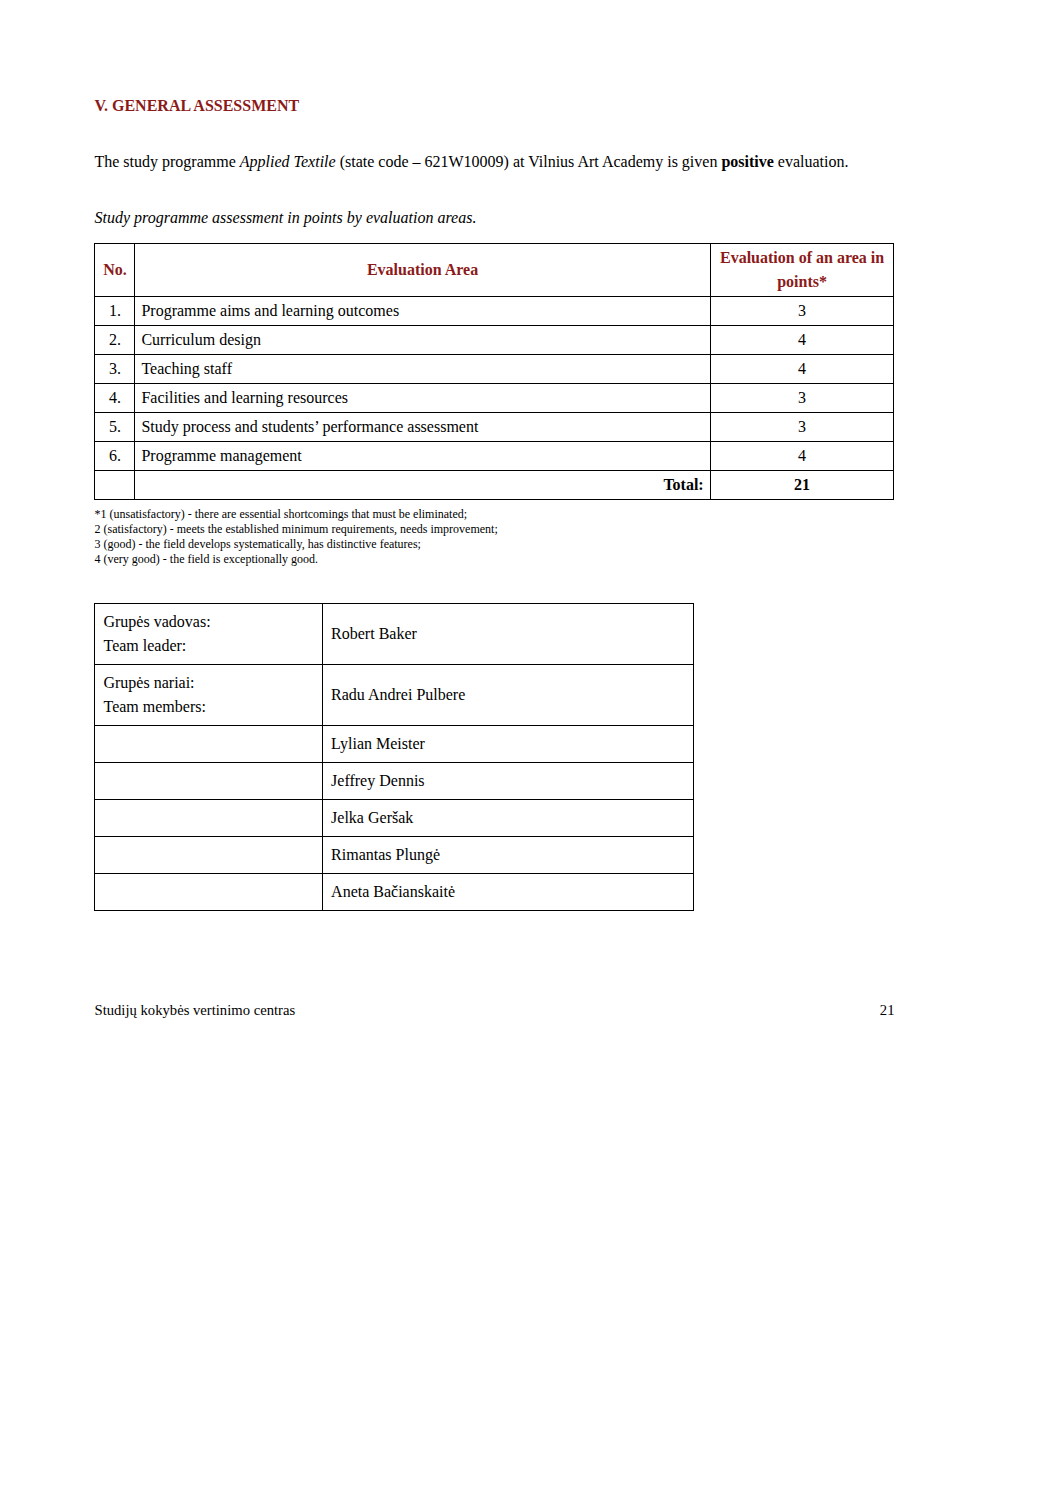V. GENERAL ASSESSMENT
The study programme Applied Textile (state code – 621W10009) at Vilnius Art Academy is given positive evaluation.
Study programme assessment in points by evaluation areas.
| No. | Evaluation Area | Evaluation of an area in points* |
| --- | --- | --- |
| 1. | Programme aims and learning outcomes | 3 |
| 2. | Curriculum design | 4 |
| 3. | Teaching staff | 4 |
| 4. | Facilities and learning resources | 3 |
| 5. | Study process and students’ performance assessment | 3 |
| 6. | Programme management | 4 |
| | Total: | 21 |
*1 (unsatisfactory) - there are essential shortcomings that must be eliminated;
2 (satisfactory) - meets the established minimum requirements, needs improvement;
3 (good) - the field develops systematically, has distinctive features;
4 (very good) - the field is exceptionally good.
| Grupės vadovas: Team leader: | Robert Baker |
| Grupės nariai: Team members: | Radu Andrei Pulbere |
| | Lylian Meister |
| | Jeffrey Dennis |
| | Jelka Geršak |
| | Rimantas Plungė |
| | Aneta Bačianskaitė |
Studijų kokybės vertinimo centras 21